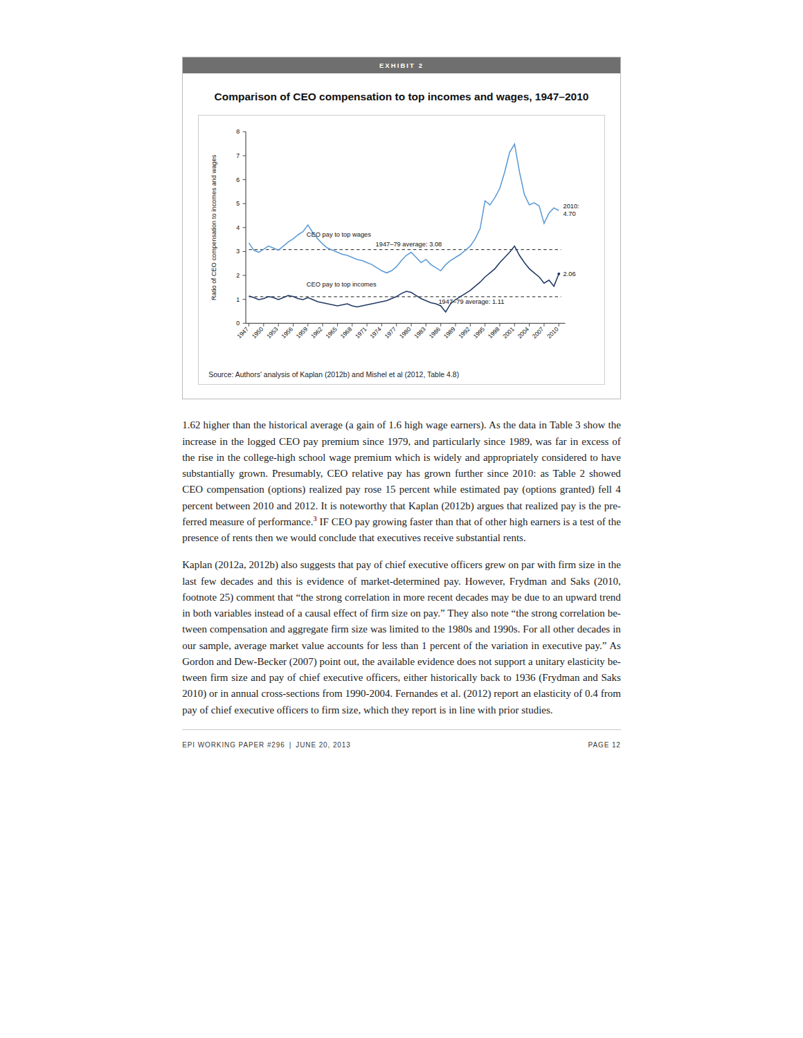Exhibit 2
Comparison of CEO compensation to top incomes and wages, 1947–2010
Ratio of CEO compensation to incomes and wages 0 1 2 3 4 5 6 7 8 1947 1950 1953 1956 1959 1962 1965 1968 1971 1974 1977 1980 1983 1986 1989 1992 1995 1998 2001 2004 2007 2010 CEO pay to top wages CEO pay to top incomes 1947–79 average: 3.08 1947–79 average: 1.11 2010: 4.70 2.06
Source: Authors' analysis of Kaplan (2012b) and Mishel et al (2012, Table 4.8)
1.62 higher than the historical average (a gain of 1.6 high wage earners). As the data in Table 3 show the increase in the logged CEO pay premium since 1979, and particularly since 1989, was far in excess of the rise in the college-high school wage premium which is widely and appropriately considered to have substantially grown. Presumably, CEO relative pay has grown further since 2010: as Table 2 showed CEO compensation (options) realized pay rose 15 percent while estimated pay (options granted) fell 4 percent between 2010 and 2012. It is noteworthy that Kaplan (2012b) argues that realized pay is the preferred measure of performance.3 IF CEO pay growing faster than that of other high earners is a test of the presence of rents then we would conclude that executives receive substantial rents.
Kaplan (2012a, 2012b) also suggests that pay of chief executive officers grew on par with firm size in the last few decades and this is evidence of market-determined pay. However, Frydman and Saks (2010, footnote 25) comment that “the strong correlation in more recent decades may be due to an upward trend in both variables instead of a causal effect of firm size on pay.” They also note “the strong correlation between compensation and aggregate firm size was limited to the 1980s and 1990s. For all other decades in our sample, average market value accounts for less than 1 percent of the variation in executive pay.” As Gordon and Dew-Becker (2007) point out, the available evidence does not support a unitary elasticity between firm size and pay of chief executive officers, either historically back to 1936 (Frydman and Saks 2010) or in annual cross-sections from 1990-2004. Fernandes et al. (2012) report an elasticity of 0.4 from pay of chief executive officers to firm size, which they report is in line with prior studies.
EPI Working Paper #296|June 20, 2013
Page 12